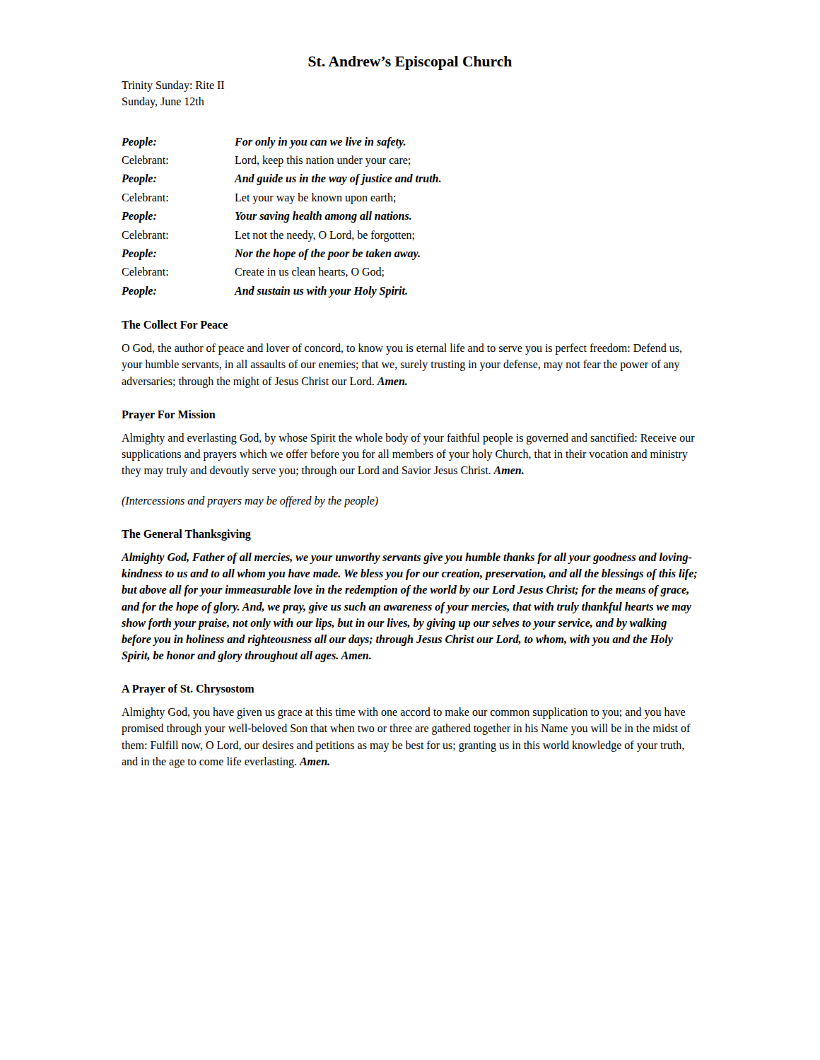St. Andrew’s Episcopal Church
Trinity Sunday: Rite II
Sunday, June 12th
| People: | For only in you can we live in safety. |
| Celebrant: | Lord, keep this nation under your care; |
| People: | And guide us in the way of justice and truth. |
| Celebrant: | Let your way be known upon earth; |
| People: | Your saving health among all nations. |
| Celebrant: | Let not the needy, O Lord, be forgotten; |
| People: | Nor the hope of the poor be taken away. |
| Celebrant: | Create in us clean hearts, O God; |
| People: | And sustain us with your Holy Spirit. |
The Collect For Peace
O God, the author of peace and lover of concord, to know you is eternal life and to serve you is perfect freedom: Defend us, your humble servants, in all assaults of our enemies; that we, surely trusting in your defense, may not fear the power of any adversaries; through the might of Jesus Christ our Lord. Amen.
Prayer For Mission
Almighty and everlasting God, by whose Spirit the whole body of your faithful people is governed and sanctified: Receive our supplications and prayers which we offer before you for all members of your holy Church, that in their vocation and ministry they may truly and devoutly serve you; through our Lord and Savior Jesus Christ. Amen.
(Intercessions and prayers may be offered by the people)
The General Thanksgiving
Almighty God, Father of all mercies, we your unworthy servants give you humble thanks for all your goodness and loving-kindness to us and to all whom you have made. We bless you for our creation, preservation, and all the blessings of this life; but above all for your immeasurable love in the redemption of the world by our Lord Jesus Christ; for the means of grace, and for the hope of glory. And, we pray, give us such an awareness of your mercies, that with truly thankful hearts we may show forth your praise, not only with our lips, but in our lives, by giving up our selves to your service, and by walking before you in holiness and righteousness all our days; through Jesus Christ our Lord, to whom, with you and the Holy Spirit, be honor and glory throughout all ages. Amen.
A Prayer of St. Chrysostom
Almighty God, you have given us grace at this time with one accord to make our common supplication to you; and you have promised through your well-beloved Son that when two or three are gathered together in his Name you will be in the midst of them: Fulfill now, O Lord, our desires and petitions as may be best for us; granting us in this world knowledge of your truth, and in the age to come life everlasting. Amen.